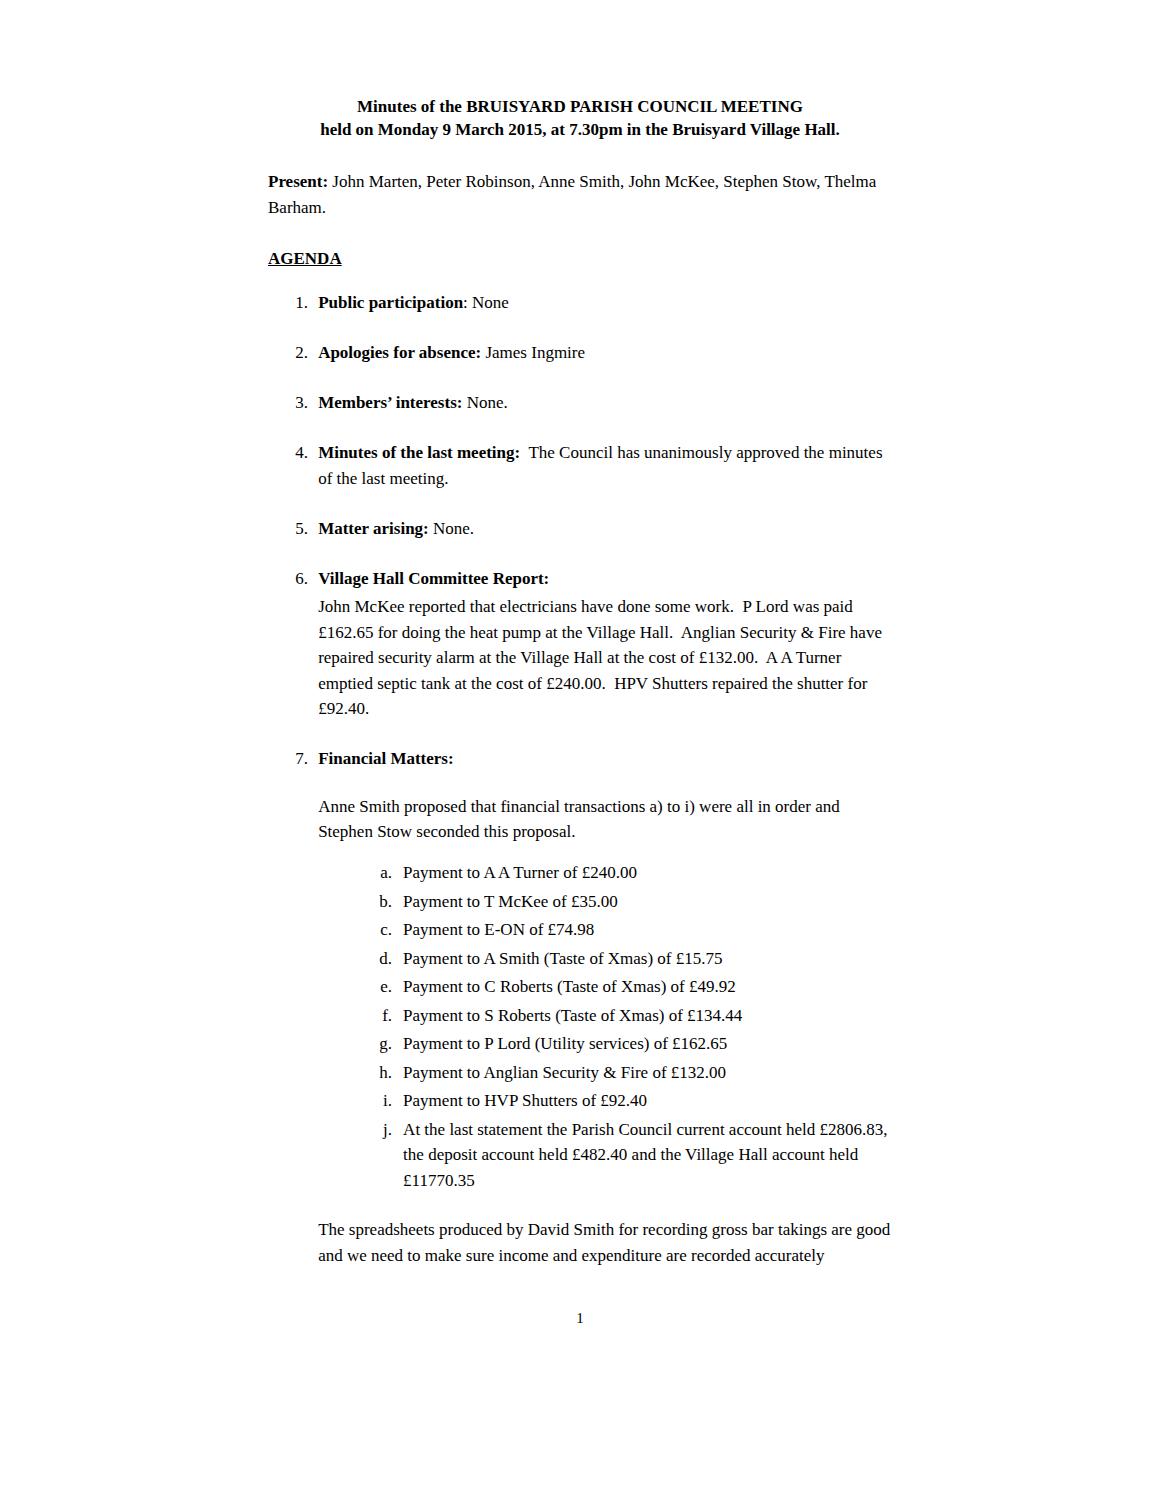Minutes of the BRUISYARD PARISH COUNCIL MEETING
held on Monday 9 March 2015, at 7.30pm in the Bruisyard Village Hall.
Present: John Marten, Peter Robinson, Anne Smith, John McKee, Stephen Stow, Thelma Barham.
AGENDA
Public participation: None
Apologies for absence: James Ingmire
Members’ interests: None.
Minutes of the last meeting: The Council has unanimously approved the minutes of the last meeting.
Matter arising: None.
Village Hall Committee Report:
John McKee reported that electricians have done some work. P Lord was paid £162.65 for doing the heat pump at the Village Hall. Anglian Security & Fire have repaired security alarm at the Village Hall at the cost of £132.00. A A Turner emptied septic tank at the cost of £240.00. HPV Shutters repaired the shutter for £92.40.
Financial Matters:
Anne Smith proposed that financial transactions a) to i) were all in order and Stephen Stow seconded this proposal.
Payment to A A Turner of £240.00
Payment to T McKee of £35.00
Payment to E-ON of £74.98
Payment to A Smith (Taste of Xmas) of £15.75
Payment to C Roberts (Taste of Xmas) of £49.92
Payment to S Roberts (Taste of Xmas) of £134.44
Payment to P Lord (Utility services) of £162.65
Payment to Anglian Security & Fire of £132.00
Payment to HVP Shutters of £92.40
At the last statement the Parish Council current account held £2806.83, the deposit account held £482.40 and the Village Hall account held £11770.35
The spreadsheets produced by David Smith for recording gross bar takings are good and we need to make sure income and expenditure are recorded accurately
1